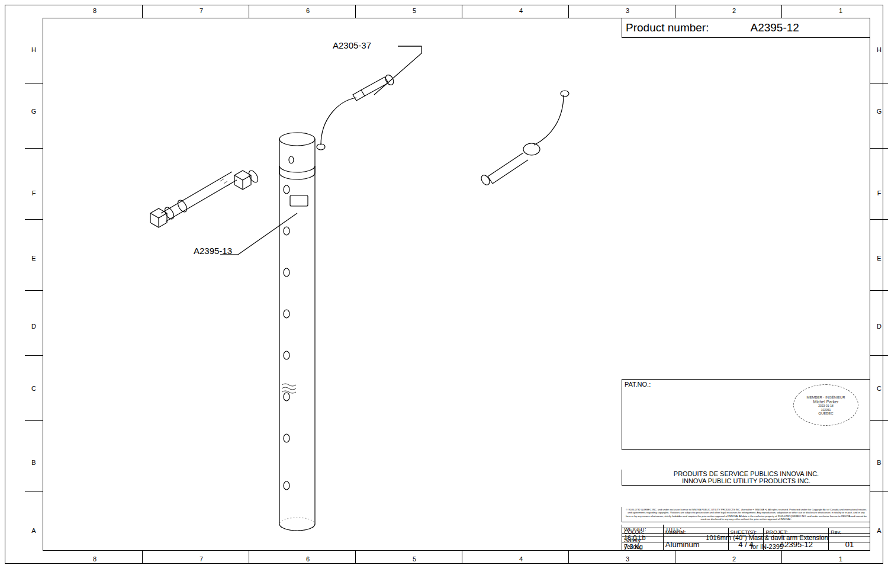8
7
6
5
4
3
2
1
8
7
6
5
4
3
2
1
H
H
G
G
F
F
E
E
D
D
C
C
B
B
A
A
Product number: A2395-12
A2305-37 A2395-13
PAT.NO.:
MEMBER · INGÉNIEUR
Michel Parker
2023-01-18
102051
QUÉBEC
PRODUITS DE SERVICE PUBLICS INNOVA INC.
INNOVA PUBLIC UTILITY PRODUCTS INC.
© 9105-0732 QUEBEC INC. and under exclusive license to INNOVA PUBLIC UTILITY PRODUCTS INC. (hereafter « INNOVA »). All rights reserved. Protected under the Copyright Act of Canada and international treaties and agreements regarding copyrights. Violators are subject to prosecution and other legal recourses for infringement. Any reproduction, adaptation or other use or disclosure whatsoever, in totality or in part, and in any form or by any means whatsoever, strictly forbidden and requires the prior written approval of INNOVA. All data is the exclusive property of 9105-0732 QUEBEC INC. and under exclusive license to INNOVA and cannot be used nor disclosed in any way either without the prior written approval of INNOVA».
WEIGHT:
TITLE:
16.0 Lb
1016mm (40") Mast & davit arm Extension
7.3 Kg
for IN-2395
COLOR:
Material:
SHEET(S):
PROJET:
Rev.
Safety
yellow
Aluminum
4 / 4
A2395-12
01